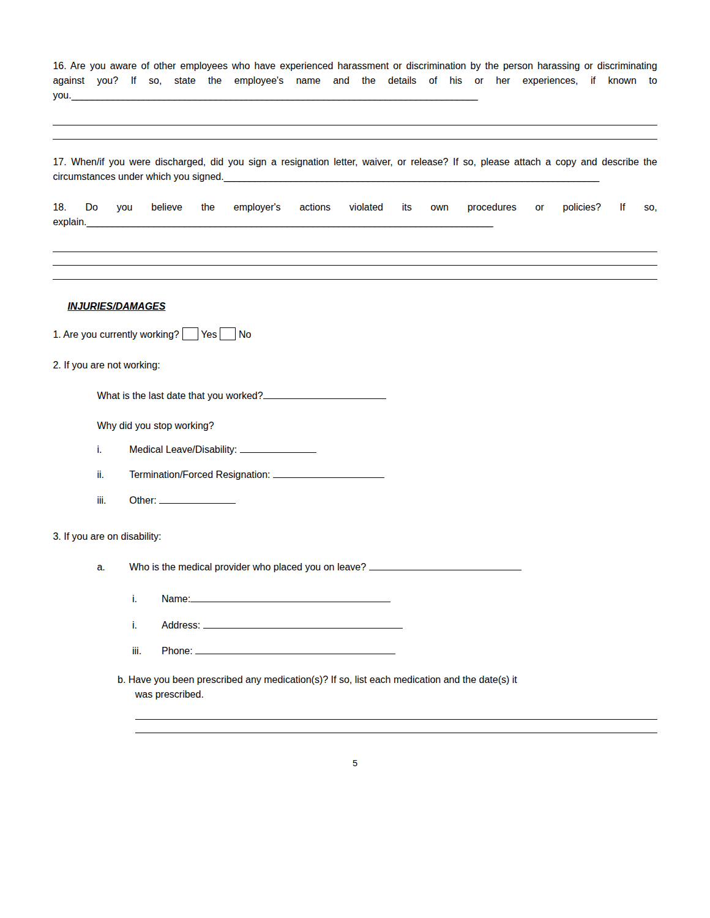16. Are you aware of other employees who have experienced harassment or discrimination by the person harassing or discriminating against you? If so, state the employee's name and the details of his or her experiences, if known to you._______________________________________________________________________________
17. When/if you were discharged, did you sign a resignation letter, waiver, or release? If so, please attach a copy and describe the circumstances under which you signed._________________________________________________________________________
18. Do you believe the employer's actions violated its own procedures or policies? If so, explain._______________________________________________________________________________
INJURIES/DAMAGES
1. Are you currently working? Yes No
2. If you are not working:
What is the last date that you worked?
Why did you stop working?
i. Medical Leave/Disability:
ii. Termination/Forced Resignation:
iii. Other:
3. If you are on disability:
a. Who is the medical provider who placed you on leave?
i. Name:
i. Address:
iii. Phone:
b. Have you been prescribed any medication(s)? If so, list each medication and the date(s) it was prescribed.
5